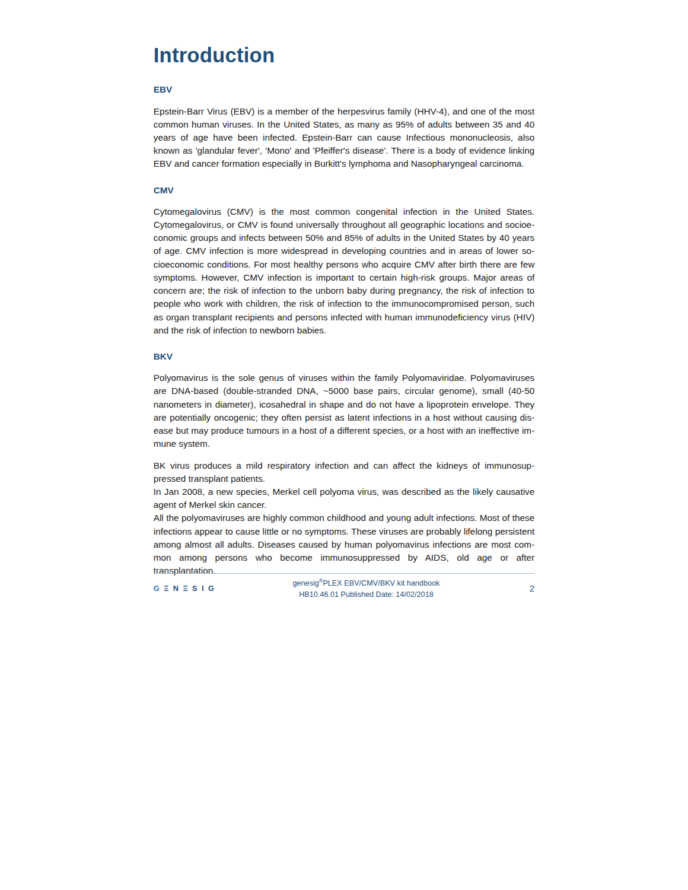Introduction
EBV
Epstein-Barr Virus (EBV) is a member of the herpesvirus family (HHV-4), and one of the most common human viruses. In the United States, as many as 95% of adults between 35 and 40 years of age have been infected. Epstein-Barr can cause Infectious mononucleosis, also known as 'glandular fever', 'Mono' and 'Pfeiffer's disease'. There is a body of evidence linking EBV and cancer formation especially in Burkitt's lymphoma and Nasopharyngeal carcinoma.
CMV
Cytomegalovirus (CMV) is the most common congenital infection in the United States. Cytomegalovirus, or CMV is found universally throughout all geographic locations and socioeconomic groups and infects between 50% and 85% of adults in the United States by 40 years of age. CMV infection is more widespread in developing countries and in areas of lower socioeconomic conditions. For most healthy persons who acquire CMV after birth there are few symptoms. However, CMV infection is important to certain high-risk groups. Major areas of concern are; the risk of infection to the unborn baby during pregnancy, the risk of infection to people who work with children, the risk of infection to the immunocompromised person, such as organ transplant recipients and persons infected with human immunodeficiency virus (HIV) and the risk of infection to newborn babies.
BKV
Polyomavirus is the sole genus of viruses within the family Polyomaviridae. Polyomaviruses are DNA-based (double-stranded DNA, ~5000 base pairs, circular genome), small (40-50 nanometers in diameter), icosahedral in shape and do not have a lipoprotein envelope. They are potentially oncogenic; they often persist as latent infections in a host without causing disease but may produce tumours in a host of a different species, or a host with an ineffective immune system.
BK virus produces a mild respiratory infection and can affect the kidneys of immunosuppressed transplant patients.
In Jan 2008, a new species, Merkel cell polyoma virus, was described as the likely causative agent of Merkel skin cancer.
All the polyomaviruses are highly common childhood and young adult infections. Most of these infections appear to cause little or no symptoms. These viruses are probably lifelong persistent among almost all adults. Diseases caused by human polyomavirus infections are most common among persons who become immunosuppressed by AIDS, old age or after transplantation.
G Ξ N Ξ S I G
genesig®PLEX EBV/CMV/BKV kit handbook HB10.46.01 Published Date: 14/02/2018
2